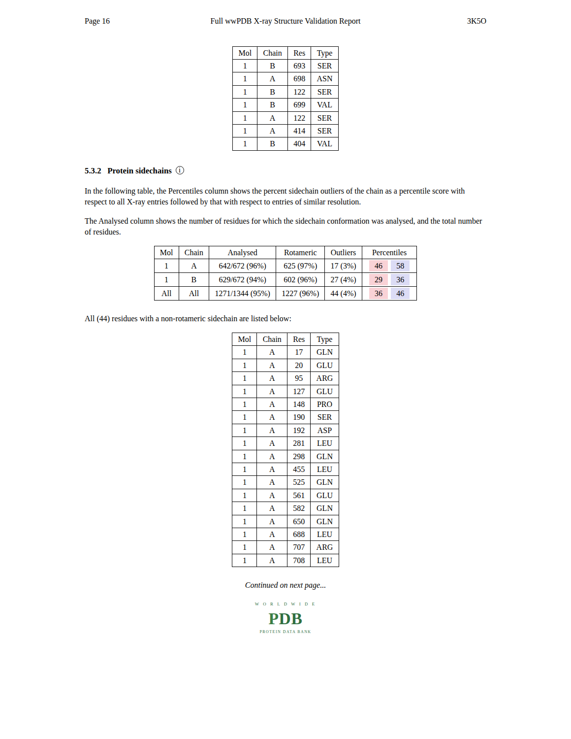Page 16
Full wwPDB X-ray Structure Validation Report
3K5O
| Mol | Chain | Res | Type |
| --- | --- | --- | --- |
| 1 | B | 693 | SER |
| 1 | A | 698 | ASN |
| 1 | B | 122 | SER |
| 1 | B | 699 | VAL |
| 1 | A | 122 | SER |
| 1 | A | 414 | SER |
| 1 | B | 404 | VAL |
5.3.2 Protein sidechains i
In the following table, the Percentiles column shows the percent sidechain outliers of the chain as a percentile score with respect to all X-ray entries followed by that with respect to entries of similar resolution.
The Analysed column shows the number of residues for which the sidechain conformation was analysed, and the total number of residues.
| Mol | Chain | Analysed | Rotameric | Outliers | Percentiles |
| --- | --- | --- | --- | --- | --- |
| 1 | A | 642/672 (96%) | 625 (97%) | 17 (3%) | 46 58 |
| 1 | B | 629/672 (94%) | 602 (96%) | 27 (4%) | 29 36 |
| All | All | 1271/1344 (95%) | 1227 (96%) | 44 (4%) | 36 46 |
All (44) residues with a non-rotameric sidechain are listed below:
| Mol | Chain | Res | Type |
| --- | --- | --- | --- |
| 1 | A | 17 | GLN |
| 1 | A | 20 | GLU |
| 1 | A | 95 | ARG |
| 1 | A | 127 | GLU |
| 1 | A | 148 | PRO |
| 1 | A | 190 | SER |
| 1 | A | 192 | ASP |
| 1 | A | 281 | LEU |
| 1 | A | 298 | GLN |
| 1 | A | 455 | LEU |
| 1 | A | 525 | GLN |
| 1 | A | 561 | GLU |
| 1 | A | 582 | GLN |
| 1 | A | 650 | GLN |
| 1 | A | 688 | LEU |
| 1 | A | 707 | ARG |
| 1 | A | 708 | LEU |
Continued on next page...
W O R L D W I D E
PDB
PROTEIN DATA BANK